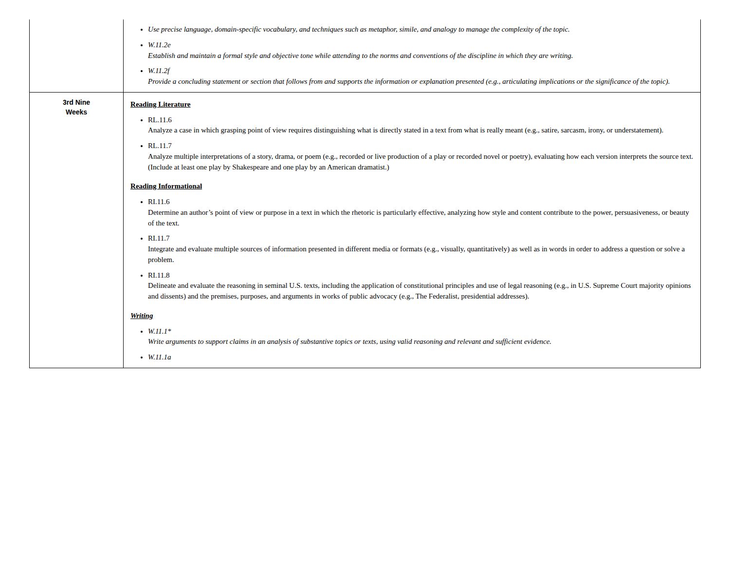| | Use precise language, domain-specific vocabulary, and techniques such as metaphor, simile, and analogy to manage the complexity of the topic. W.11.2e Establish and maintain a formal style and objective tone while attending to the norms and conventions of the discipline in which they are writing. W.11.2f Provide a concluding statement or section that follows from and supports the information or explanation presented (e.g., articulating implications or the significance of the topic). |
| 3rd Nine Weeks | Reading Literature RL.11.6 Analyze a case in which grasping point of view requires distinguishing what is directly stated in a text from what is really meant (e.g., satire, sarcasm, irony, or understatement). RL.11.7 Analyze multiple interpretations of a story, drama, or poem (e.g., recorded or live production of a play or recorded novel or poetry), evaluating how each version interprets the source text. (Include at least one play by Shakespeare and one play by an American dramatist.) Reading Informational RI.11.6 Determine an author’s point of view or purpose in a text in which the rhetoric is particularly effective, analyzing how style and content contribute to the power, persuasiveness, or beauty of the text. RI.11.7 Integrate and evaluate multiple sources of information presented in different media or formats (e.g., visually, quantitatively) as well as in words in order to address a question or solve a problem. RI.11.8 Delineate and evaluate the reasoning in seminal U.S. texts, including the application of constitutional principles and use of legal reasoning (e.g., in U.S. Supreme Court majority opinions and dissents) and the premises, purposes, and arguments in works of public advocacy (e.g., The Federalist, presidential addresses). Writing W.11.1* Write arguments to support claims in an analysis of substantive topics or texts, using valid reasoning and relevant and sufficient evidence. W.11.1a |